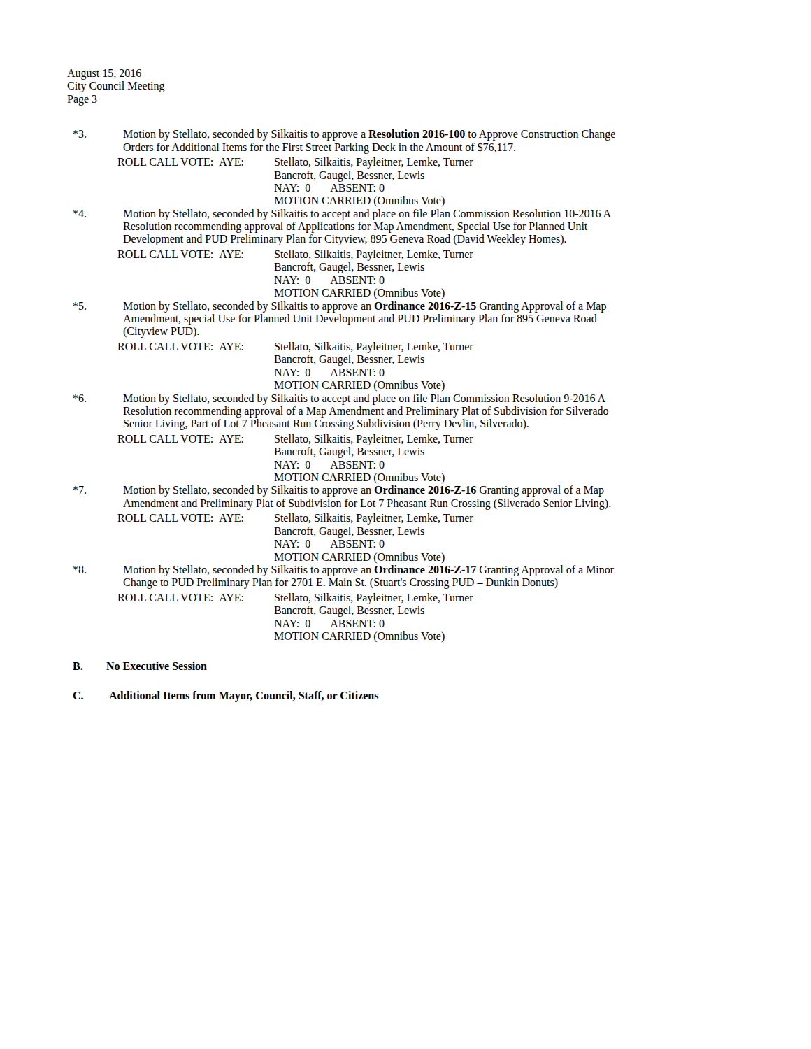August 15, 2016
City Council Meeting
Page 3
*3.
Motion by Stellato, seconded by Silkaitis to approve a Resolution 2016-100 to Approve Construction Change Orders for Additional Items for the First Street Parking Deck in the Amount of $76,117.
ROLL CALL VOTE: AYE:
Stellato, Silkaitis, Payleitner, Lemke, Turner
Bancroft, Gaugel, Bessner, Lewis
NAY: 0 ABSENT: 0
MOTION CARRIED (Omnibus Vote)
*4.
Motion by Stellato, seconded by Silkaitis to accept and place on file Plan Commission Resolution 10-2016 A Resolution recommending approval of Applications for Map Amendment, Special Use for Planned Unit Development and PUD Preliminary Plan for Cityview, 895 Geneva Road (David Weekley Homes).
ROLL CALL VOTE: AYE:
Stellato, Silkaitis, Payleitner, Lemke, Turner
Bancroft, Gaugel, Bessner, Lewis
NAY: 0 ABSENT: 0
MOTION CARRIED (Omnibus Vote)
*5.
Motion by Stellato, seconded by Silkaitis to approve an Ordinance 2016-Z-15 Granting Approval of a Map Amendment, special Use for Planned Unit Development and PUD Preliminary Plan for 895 Geneva Road (Cityview PUD).
ROLL CALL VOTE: AYE:
Stellato, Silkaitis, Payleitner, Lemke, Turner
Bancroft, Gaugel, Bessner, Lewis
NAY: 0 ABSENT: 0
MOTION CARRIED (Omnibus Vote)
*6.
Motion by Stellato, seconded by Silkaitis to accept and place on file Plan Commission Resolution 9-2016 A Resolution recommending approval of a Map Amendment and Preliminary Plat of Subdivision for Silverado Senior Living, Part of Lot 7 Pheasant Run Crossing Subdivision (Perry Devlin, Silverado).
ROLL CALL VOTE: AYE:
Stellato, Silkaitis, Payleitner, Lemke, Turner
Bancroft, Gaugel, Bessner, Lewis
NAY: 0 ABSENT: 0
MOTION CARRIED (Omnibus Vote)
*7.
Motion by Stellato, seconded by Silkaitis to approve an Ordinance 2016-Z-16 Granting approval of a Map Amendment and Preliminary Plat of Subdivision for Lot 7 Pheasant Run Crossing (Silverado Senior Living).
ROLL CALL VOTE: AYE:
Stellato, Silkaitis, Payleitner, Lemke, Turner
Bancroft, Gaugel, Bessner, Lewis
NAY: 0 ABSENT: 0
MOTION CARRIED (Omnibus Vote)
*8.
Motion by Stellato, seconded by Silkaitis to approve an Ordinance 2016-Z-17 Granting Approval of a Minor Change to PUD Preliminary Plan for 2701 E. Main St. (Stuart's Crossing PUD – Dunkin Donuts)
ROLL CALL VOTE: AYE:
Stellato, Silkaitis, Payleitner, Lemke, Turner
Bancroft, Gaugel, Bessner, Lewis
NAY: 0 ABSENT: 0
MOTION CARRIED (Omnibus Vote)
B.
No Executive Session
C.
Additional Items from Mayor, Council, Staff, or Citizens